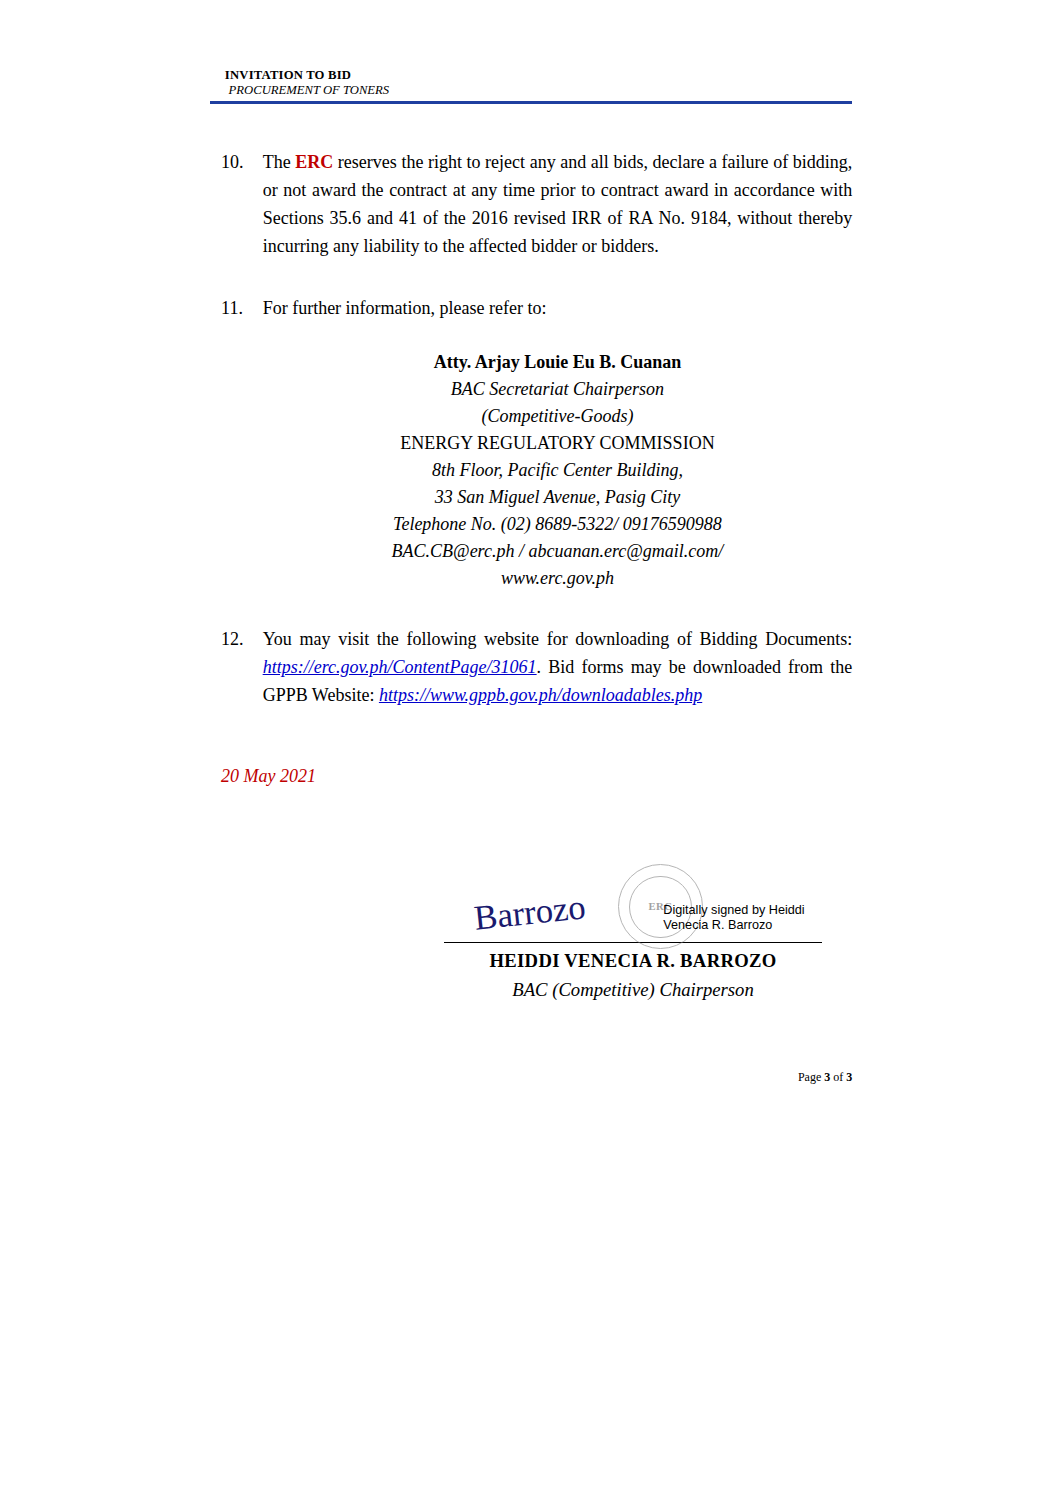INVITATION TO BID
PROCUREMENT OF TONERS
10. The ERC reserves the right to reject any and all bids, declare a failure of bidding, or not award the contract at any time prior to contract award in accordance with Sections 35.6 and 41 of the 2016 revised IRR of RA No. 9184, without thereby incurring any liability to the affected bidder or bidders.
11. For further information, please refer to:
Atty. Arjay Louie Eu B. Cuanan
BAC Secretariat Chairperson
(Competitive-Goods)
ENERGY REGULATORY COMMISSION
8th Floor, Pacific Center Building,
33 San Miguel Avenue, Pasig City
Telephone No. (02) 8689-5322/ 09176590988
BAC.CB@erc.ph / abcuanan.erc@gmail.com/
www.erc.gov.ph
12. You may visit the following website for downloading of Bidding Documents: https://erc.gov.ph/ContentPage/31061. Bid forms may be downloaded from the GPPB Website: https://www.gppb.gov.ph/downloadables.php
20 May 2021
Barrozo ERC Digitally signed by Heiddi
Venecia R. Barrozo
HEIDDI VENECIA R. BARROZO
BAC (Competitive) Chairperson
Page 3 of 3